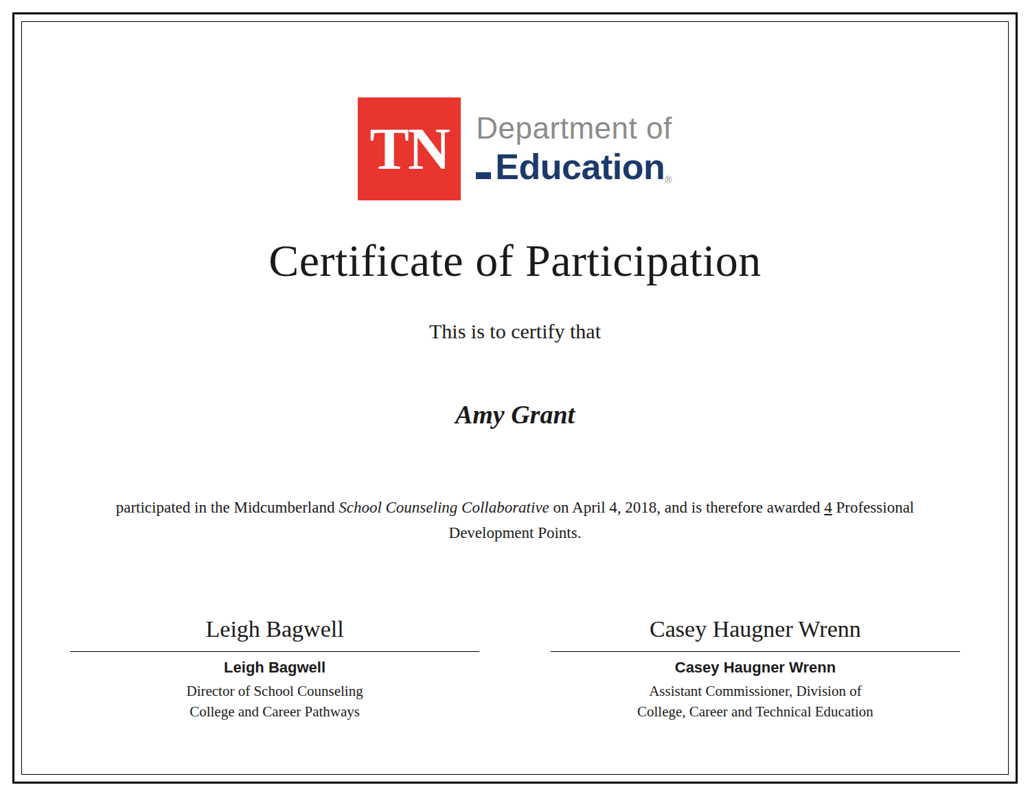TN
Department of
Education ®
Certificate of Participation
This is to certify that
Amy Grant
participated in the Midcumberland School Counseling Collaborative on April 4, 2018, and is therefore awarded 4 Professional Development Points.
Leigh Bagwell
Leigh Bagwell
Director of School Counseling
College and Career Pathways
Casey Haugner Wrenn
Casey Haugner Wrenn
Assistant Commissioner, Division of
College, Career and Technical Education